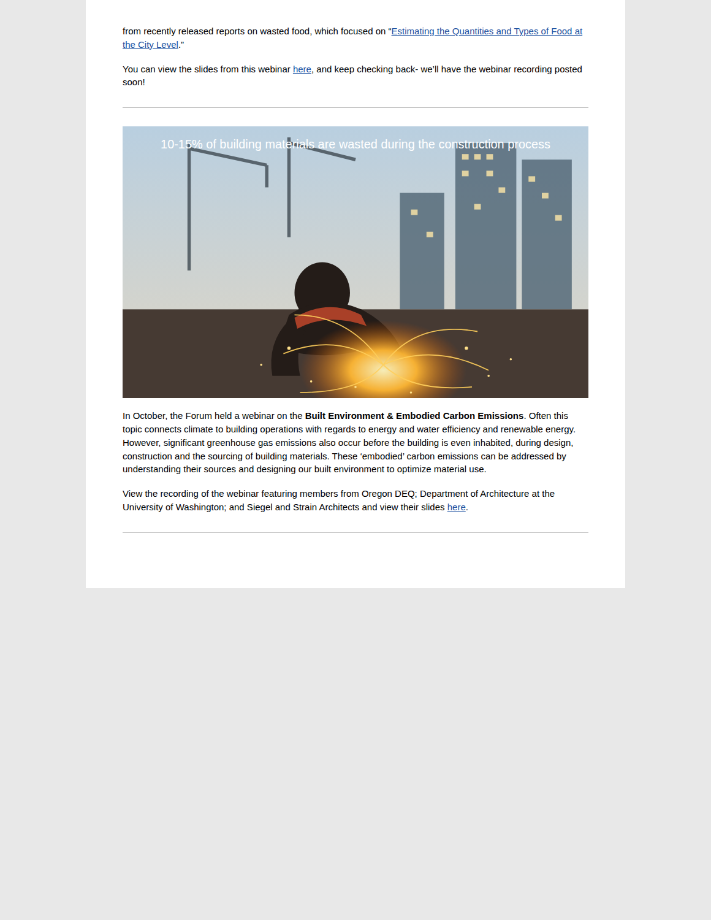from recently released reports on wasted food, which focused on “Estimating the Quantities and Types of Food at the City Level.”
You can view the slides from this webinar here, and keep checking back- we’ll have the webinar recording posted soon!
In October, the Forum held a webinar on the Built Environment & Embodied Carbon Emissions. Often this topic connects climate to building operations with regards to energy and water efficiency and renewable energy. However, significant greenhouse gas emissions also occur before the building is even inhabited, during design, construction and the sourcing of building materials. These ‘embodied’ carbon emissions can be addressed by understanding their sources and designing our built environment to optimize material use.
View the recording of the webinar featuring members from Oregon DEQ; Department of Architecture at the University of Washington; and Siegel and Strain Architects and view their slides here.